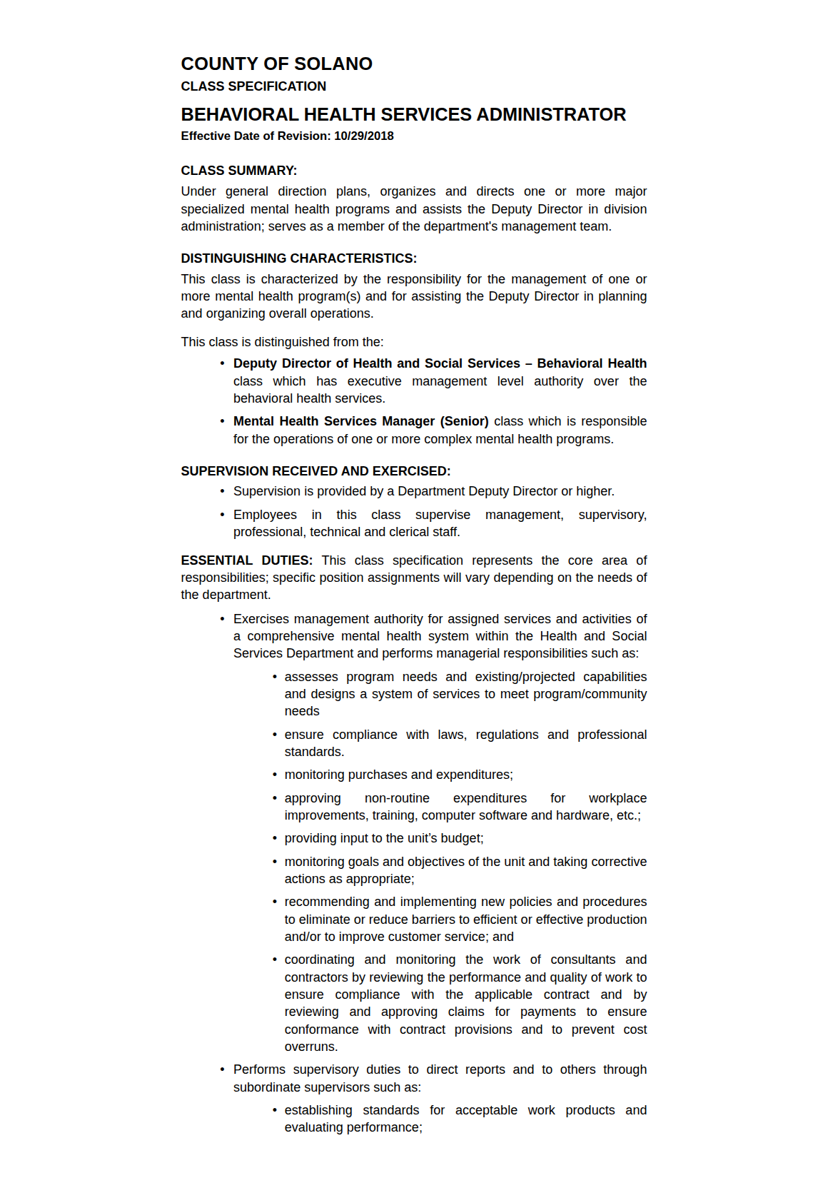COUNTY OF SOLANO
CLASS SPECIFICATION
BEHAVIORAL HEALTH SERVICES ADMINISTRATOR
Effective Date of Revision: 10/29/2018
Class Summary:
Under general direction plans, organizes and directs one or more major specialized mental health programs and assists the Deputy Director in division administration; serves as a member of the department's management team.
Distinguishing Characteristics:
This class is characterized by the responsibility for the management of one or more mental health program(s) and for assisting the Deputy Director in planning and organizing overall operations.
This class is distinguished from the:
Deputy Director of Health and Social Services – Behavioral Health class which has executive management level authority over the behavioral health services.
Mental Health Services Manager (Senior) class which is responsible for the operations of one or more complex mental health programs.
Supervision Received and Exercised:
Supervision is provided by a Department Deputy Director or higher.
Employees in this class supervise management, supervisory, professional, technical and clerical staff.
ESSENTIAL DUTIES: This class specification represents the core area of responsibilities; specific position assignments will vary depending on the needs of the department.
Exercises management authority for assigned services and activities of a comprehensive mental health system within the Health and Social Services Department and performs managerial responsibilities such as:
assesses program needs and existing/projected capabilities and designs a system of services to meet program/community needs
ensure compliance with laws, regulations and professional standards.
monitoring purchases and expenditures;
approving non-routine expenditures for workplace improvements, training, computer software and hardware, etc.;
providing input to the unit’s budget;
monitoring goals and objectives of the unit and taking corrective actions as appropriate;
recommending and implementing new policies and procedures to eliminate or reduce barriers to efficient or effective production and/or to improve customer service; and
coordinating and monitoring the work of consultants and contractors by reviewing the performance and quality of work to ensure compliance with the applicable contract and by reviewing and approving claims for payments to ensure conformance with contract provisions and to prevent cost overruns.
Performs supervisory duties to direct reports and to others through subordinate supervisors such as:
establishing standards for acceptable work products and evaluating performance;